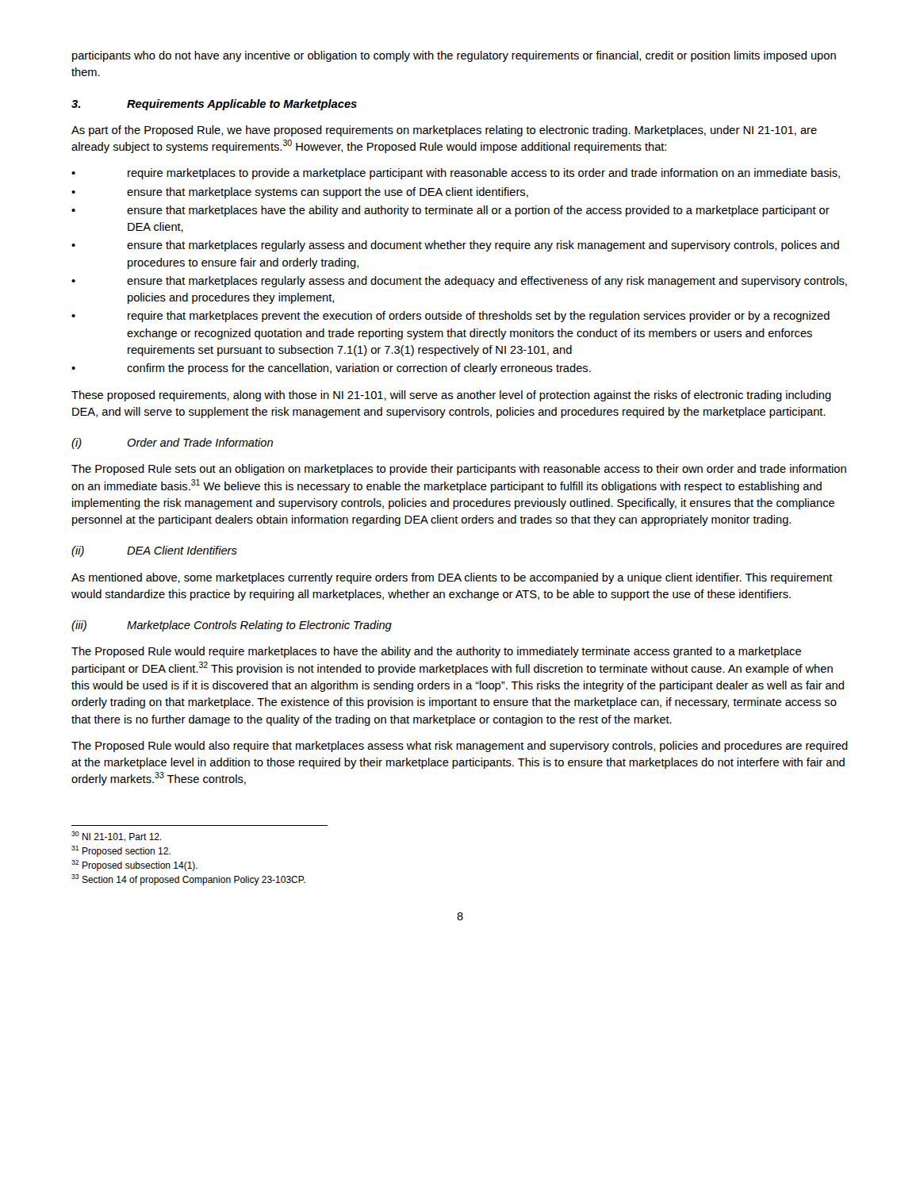participants who do not have any incentive or obligation to comply with the regulatory requirements or financial, credit or position limits imposed upon them.
3. Requirements Applicable to Marketplaces
As part of the Proposed Rule, we have proposed requirements on marketplaces relating to electronic trading. Marketplaces, under NI 21-101, are already subject to systems requirements.30 However, the Proposed Rule would impose additional requirements that:
require marketplaces to provide a marketplace participant with reasonable access to its order and trade information on an immediate basis,
ensure that marketplace systems can support the use of DEA client identifiers,
ensure that marketplaces have the ability and authority to terminate all or a portion of the access provided to a marketplace participant or DEA client,
ensure that marketplaces regularly assess and document whether they require any risk management and supervisory controls, polices and procedures to ensure fair and orderly trading,
ensure that marketplaces regularly assess and document the adequacy and effectiveness of any risk management and supervisory controls, policies and procedures they implement,
require that marketplaces prevent the execution of orders outside of thresholds set by the regulation services provider or by a recognized exchange or recognized quotation and trade reporting system that directly monitors the conduct of its members or users and enforces requirements set pursuant to subsection 7.1(1) or 7.3(1) respectively of NI 23-101, and
confirm the process for the cancellation, variation or correction of clearly erroneous trades.
These proposed requirements, along with those in NI 21-101, will serve as another level of protection against the risks of electronic trading including DEA, and will serve to supplement the risk management and supervisory controls, policies and procedures required by the marketplace participant.
(i) Order and Trade Information
The Proposed Rule sets out an obligation on marketplaces to provide their participants with reasonable access to their own order and trade information on an immediate basis.31 We believe this is necessary to enable the marketplace participant to fulfill its obligations with respect to establishing and implementing the risk management and supervisory controls, policies and procedures previously outlined. Specifically, it ensures that the compliance personnel at the participant dealers obtain information regarding DEA client orders and trades so that they can appropriately monitor trading.
(ii) DEA Client Identifiers
As mentioned above, some marketplaces currently require orders from DEA clients to be accompanied by a unique client identifier. This requirement would standardize this practice by requiring all marketplaces, whether an exchange or ATS, to be able to support the use of these identifiers.
(iii) Marketplace Controls Relating to Electronic Trading
The Proposed Rule would require marketplaces to have the ability and the authority to immediately terminate access granted to a marketplace participant or DEA client.32 This provision is not intended to provide marketplaces with full discretion to terminate without cause. An example of when this would be used is if it is discovered that an algorithm is sending orders in a “loop”. This risks the integrity of the participant dealer as well as fair and orderly trading on that marketplace. The existence of this provision is important to ensure that the marketplace can, if necessary, terminate access so that there is no further damage to the quality of the trading on that marketplace or contagion to the rest of the market.
The Proposed Rule would also require that marketplaces assess what risk management and supervisory controls, policies and procedures are required at the marketplace level in addition to those required by their marketplace participants. This is to ensure that marketplaces do not interfere with fair and orderly markets.33 These controls,
30 NI 21-101, Part 12.
31 Proposed section 12.
32 Proposed subsection 14(1).
33 Section 14 of proposed Companion Policy 23-103CP.
8